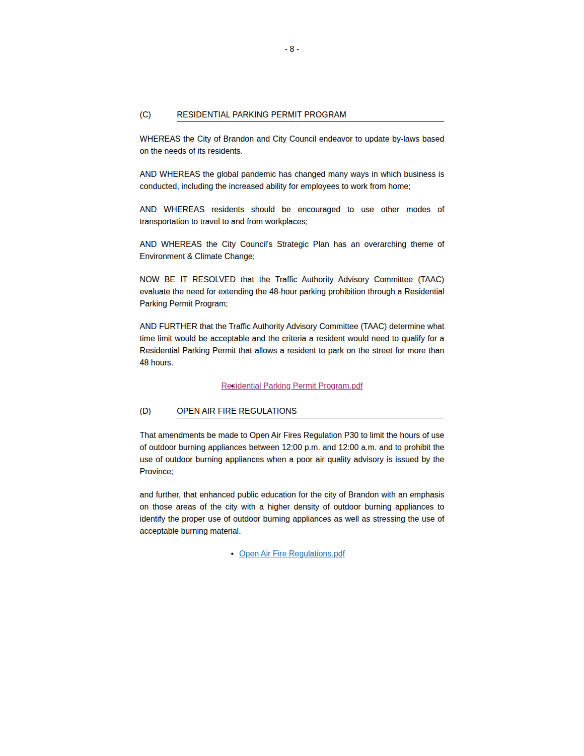- 8 -
(C)
RESIDENTIAL PARKING PERMIT PROGRAM
WHEREAS the City of Brandon and City Council endeavor to update by-laws based on the needs of its residents.
AND WHEREAS the global pandemic has changed many ways in which business is conducted, including the increased ability for employees to work from home;
AND WHEREAS residents should be encouraged to use other modes of transportation to travel to and from workplaces;
AND WHEREAS the City Council's Strategic Plan has an overarching theme of Environment & Climate Change;
NOW BE IT RESOLVED that the Traffic Authority Advisory Committee (TAAC) evaluate the need for extending the 48-hour parking prohibition through a Residential Parking Permit Program;
AND FURTHER that the Traffic Authority Advisory Committee (TAAC) determine what time limit would be acceptable and the criteria a resident would need to qualify for a Residential Parking Permit that allows a resident to park on the street for more than 48 hours.
Residential Parking Permit Program.pdf
(D)
OPEN AIR FIRE REGULATIONS
That amendments be made to Open Air Fires Regulation P30 to limit the hours of use of outdoor burning appliances between 12:00 p.m. and 12:00 a.m. and to prohibit the use of outdoor burning appliances when a poor air quality advisory is issued by the Province;
and further, that enhanced public education for the city of Brandon with an emphasis on those areas of the city with a higher density of outdoor burning appliances to identify the proper use of outdoor burning appliances as well as stressing the use of acceptable burning material.
Open Air Fire Regulations.pdf